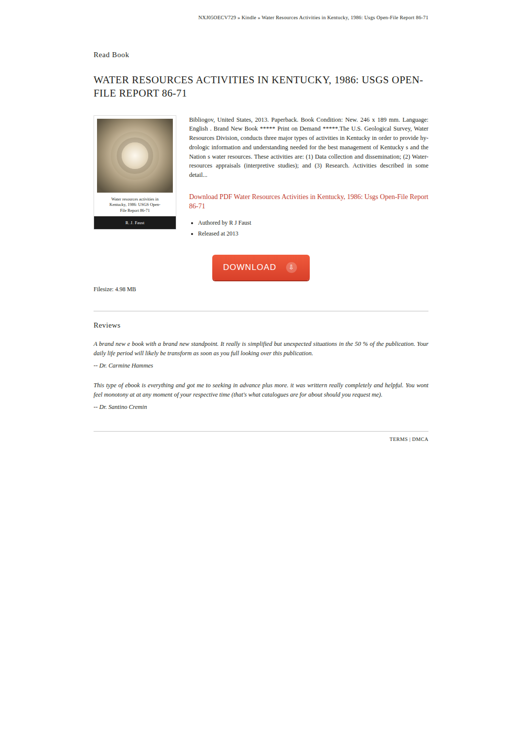NXJ05OECV729 » Kindle » Water Resources Activities in Kentucky, 1986: Usgs Open-File Report 86-71
Read Book
WATER RESOURCES ACTIVITIES IN KENTUCKY, 1986: USGS OPEN-FILE REPORT 86-71
Water resources activities in
Kentucky, 1986: USGS Open-
File Report 86-71
R. J. Faust
Bibliogov, United States, 2013. Paperback. Book Condition: New. 246 x 189 mm. Language: English . Brand New Book ***** Print on Demand *****.The U.S. Geological Survey, Water Resources Division, conducts three major types of activities in Kentucky in order to provide hydrologic information and understanding needed for the best management of Kentucky s and the Nation s water resources. These activities are: (1) Data collection and dissemination; (2) Water-resources appraisals (interpretive studies); and (3) Research. Activities described in some detail...
Download PDF Water Resources Activities in Kentucky, 1986: Usgs Open-File Report 86-71
Authored by R J Faust
Released at 2013
DOWNLOAD ⇩
Filesize: 4.98 MB
Reviews
A brand new e book with a brand new standpoint. It really is simplified but unexpected situations in the 50 % of the publication. Your daily life period will likely be transform as soon as you full looking over this publication.
-- Dr. Carmine Hammes
This type of ebook is everything and got me to seeking in advance plus more. it was writtern really completely and helpful. You wont feel monotony at at any moment of your respective time (that's what catalogues are for about should you request me).
-- Dr. Santino Cremin
TERMS | DMCA